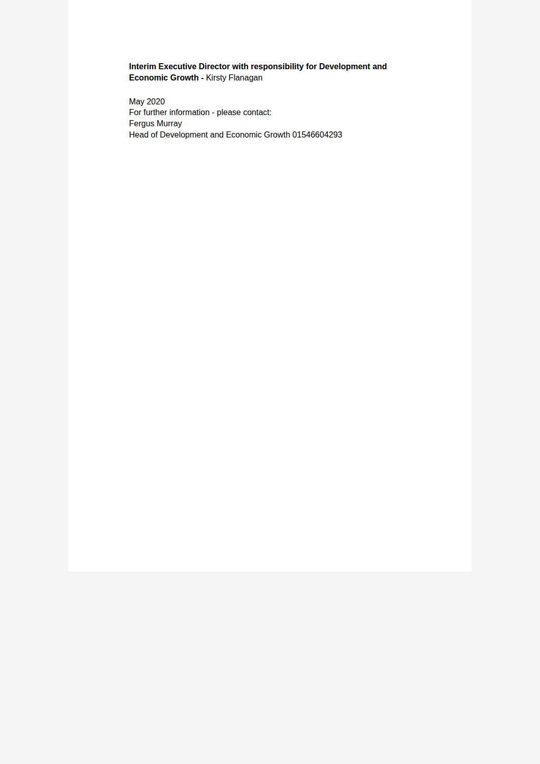Interim Executive Director with responsibility for Development and Economic Growth - Kirsty Flanagan
May 2020
For further information - please contact:
Fergus Murray
Head of Development and Economic Growth 01546604293